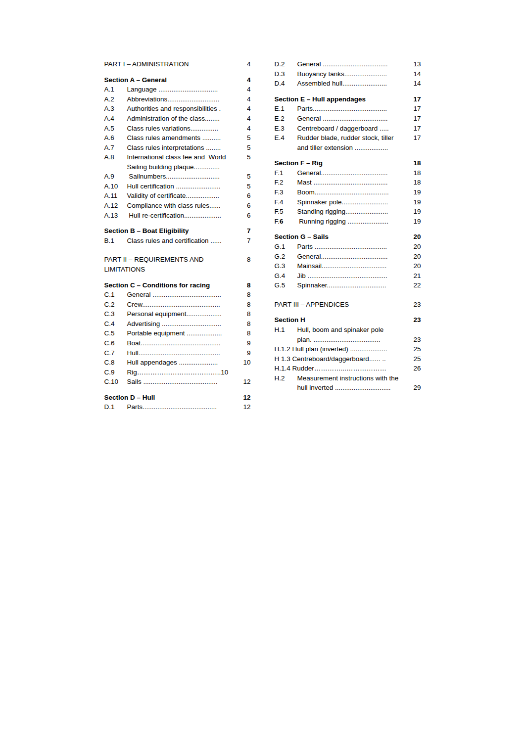| PART I | – ADMINISTRATION | 4 |
| Section A – General | 4 |
| A.1 | Language ................................ | 4 |
| A.2 | Abbreviations............................ | 4 |
| A.3 | Authorities and responsibilities . | 4 |
| A.4 | Administration of the class........ | 4 |
| A.5 | Class rules variations............... | 4 |
| A.6 | Class rules amendments .......... | 5 |
| A.7 | Class rules interpretations ........ | 5 |
| A.8 | International class fee and World Sailing building plaque.............. | 5 |
| A.9 | Sailnumbers............................. | 5 |
| A.10 | Hull certification ........................ | 5 |
| A.11 | Validity of certificate.................. | 6 |
| A.12 | Compliance with class rules...... | 6 |
| A.13 | Hull re-certification.................... | 6 |
| Section B – Boat Eligibility | 7 |
| B.1 | Class rules and certification ...... | 7 |
| PART II – REQUIREMENTS AND LIMITATIONS | 8 |
| Section C – Conditions for racing | 8 |
| C.1 | General ..................................... | 8 |
| C.2 | Crew.......................................... | 8 |
| C.3 | Personal equipment................... | 8 |
| C.4 | Advertising ................................ | 8 |
| C.5 | Portable equipment ................... | 8 |
| C.6 | Boat........................................... | 9 |
| C.7 | Hull............................................ | 9 |
| C.8 | Hull appendages ..................... | 10 |
| C.9 | Rig………………………………..10 | |
| C.10 | Sails ........................................ | 12 |
| Section D – Hull | 12 |
| D.1 | Parts........................................ | 12 |
| D.2 | General ................................... | 13 |
| D.3 | Buoyancy tanks....................... | 14 |
| D.4 | Assembled hull........................ | 14 |
| Section E – Hull appendages | 17 |
| E.1 | Parts........................................ | 17 |
| E.2 | General ................................... | 17 |
| E.3 | Centreboard / daggerboard ..... | 17 |
| E.4 | Rudder blade, rudder stock, tiller and tiller extension .................. | 17 |
| Section F – Rig | 18 |
| F.1 | General.................................... | 18 |
| F.2 | Mast ........................................ | 18 |
| F.3 | Boom........................................ | 19 |
| F.4 | Spinnaker pole......................... | 19 |
| F.5 | Standing rigging....................... | 19 |
| F. 6 | Running rigging ...................... | 19 |
| Section G – Sails | 20 |
| G.1 | Parts ....................................... | 20 |
| G.2 | General.................................... | 20 |
| G.3 | Mainsail................................... | 20 |
| G.4 | Jib ........................................... | 21 |
| G.5 | Spinnaker................................ | 22 |
| PART III – APPENDICES | 23 |
| Section H | 23 |
| H.1 | Hull, boom and spinaker pole | |
| | plan. .................................... | 23 |
| H.1.2 Hull plan (inverted) .................... | 25 |
| H 1.3 Centreboard/daggerboard...... .. | 25 |
| H.1.4 Rudder…………...……………… | 26 |
| H.2 | Measurement instructions with the | |
| | hull inverted .............................. | 29 |